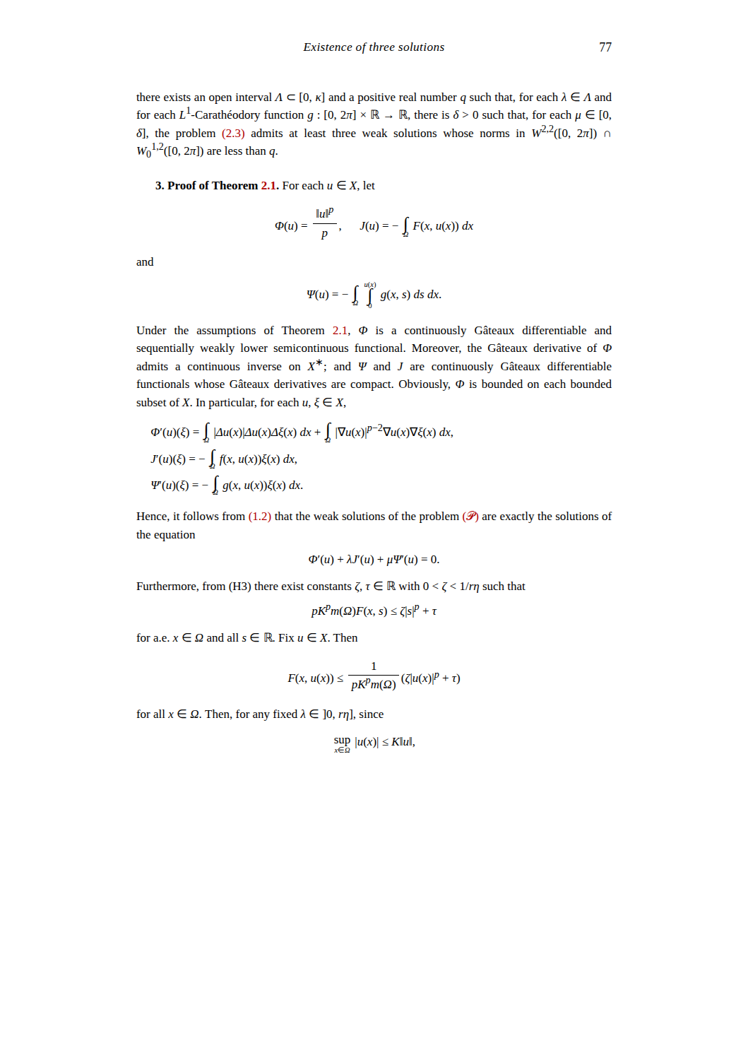Existence of three solutions 77
there exists an open interval Λ ⊂ [0, κ] and a positive real number q such that, for each λ ∈ Λ and for each L1-Carathéodory function g : [0, 2π] × ℝ → ℝ, there is δ > 0 such that, for each μ ∈ [0, δ], the problem (2.3) admits at least three weak solutions whose norms in W2,2([0, 2π]) ∩ W01,2([0, 2π]) are less than q.
3. Proof of Theorem 2.1. For each u ∈ X, let
Φ(u) = ‖u‖p p, J(u) = − ∫Ω F(x, u(x)) dx
and
Ψ(u) = − ∫Ω u(x)∫0 g(x, s) ds dx.
Under the assumptions of Theorem 2.1, Φ is a continuously Gâteaux differentiable and sequentially weakly lower semicontinuous functional. Moreover, the Gâteaux derivative of Φ admits a continuous inverse on X∗; and Ψ and J are continuously Gâteaux differentiable functionals whose Gâteaux derivatives are compact. Obviously, Φ is bounded on each bounded subset of X. In particular, for each u, ξ ∈ X,
Φ′(u)(ξ) = ∫Ω |Δu(x)|Δu(x)Δξ(x) dx + ∫Ω |∇u(x)|p−2∇u(x)∇ξ(x) dx, J′(u)(ξ) = − ∫Ω f(x, u(x))ξ(x) dx, Ψ′(u)(ξ) = − ∫Ω g(x, u(x))ξ(x) dx.
Hence, it follows from (1.2) that the weak solutions of the problem (𝒫) are exactly the solutions of the equation
Φ′(u) + λJ′(u) + μΨ′(u) = 0.
Furthermore, from (H3) there exist constants ζ, τ ∈ ℝ with 0 < ζ < 1/rη such that
pKpm(Ω)F(x, s) ≤ ζ|s|p + τ
for a.e. x ∈ Ω and all s ∈ ℝ. Fix u ∈ X. Then
F(x, u(x)) ≤ 1 pKpm(Ω)(ζ|u(x)|p + τ)
for all x ∈ Ω. Then, for any fixed λ ∈ ]0, rη], since
sup x∈Ω |u(x)| ≤ K‖u‖,